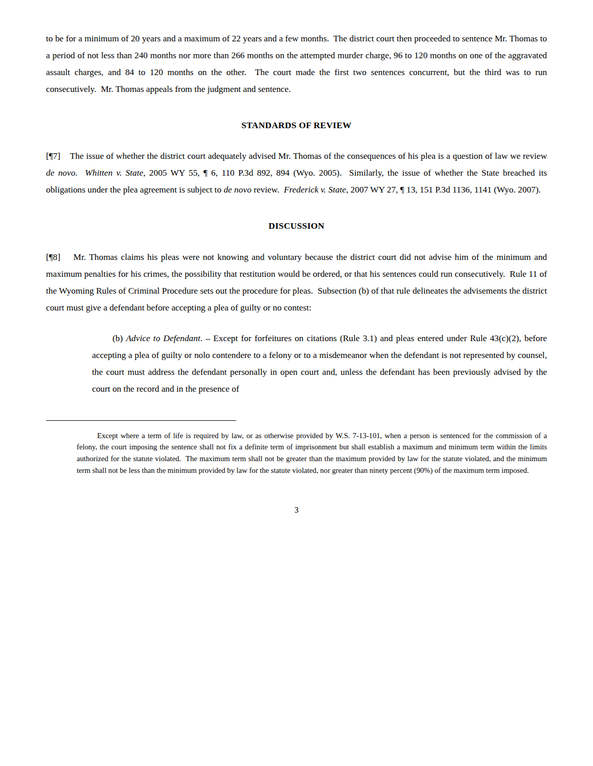to be for a minimum of 20 years and a maximum of 22 years and a few months. The district court then proceeded to sentence Mr. Thomas to a period of not less than 240 months nor more than 266 months on the attempted murder charge, 96 to 120 months on one of the aggravated assault charges, and 84 to 120 months on the other. The court made the first two sentences concurrent, but the third was to run consecutively. Mr. Thomas appeals from the judgment and sentence.
STANDARDS OF REVIEW
[¶7] The issue of whether the district court adequately advised Mr. Thomas of the consequences of his plea is a question of law we review de novo. Whitten v. State, 2005 WY 55, ¶ 6, 110 P.3d 892, 894 (Wyo. 2005). Similarly, the issue of whether the State breached its obligations under the plea agreement is subject to de novo review. Frederick v. State, 2007 WY 27, ¶ 13, 151 P.3d 1136, 1141 (Wyo. 2007).
DISCUSSION
[¶8] Mr. Thomas claims his pleas were not knowing and voluntary because the district court did not advise him of the minimum and maximum penalties for his crimes, the possibility that restitution would be ordered, or that his sentences could run consecutively. Rule 11 of the Wyoming Rules of Criminal Procedure sets out the procedure for pleas. Subsection (b) of that rule delineates the advisements the district court must give a defendant before accepting a plea of guilty or no contest:
(b) Advice to Defendant. – Except for forfeitures on citations (Rule 3.1) and pleas entered under Rule 43(c)(2), before accepting a plea of guilty or nolo contendere to a felony or to a misdemeanor when the defendant is not represented by counsel, the court must address the defendant personally in open court and, unless the defendant has been previously advised by the court on the record and in the presence of
Except where a term of life is required by law, or as otherwise provided by W.S. 7-13-101, when a person is sentenced for the commission of a felony, the court imposing the sentence shall not fix a definite term of imprisonment but shall establish a maximum and minimum term within the limits authorized for the statute violated. The maximum term shall not be greater than the maximum provided by law for the statute violated, and the minimum term shall not be less than the minimum provided by law for the statute violated, nor greater than ninety percent (90%) of the maximum term imposed.
3